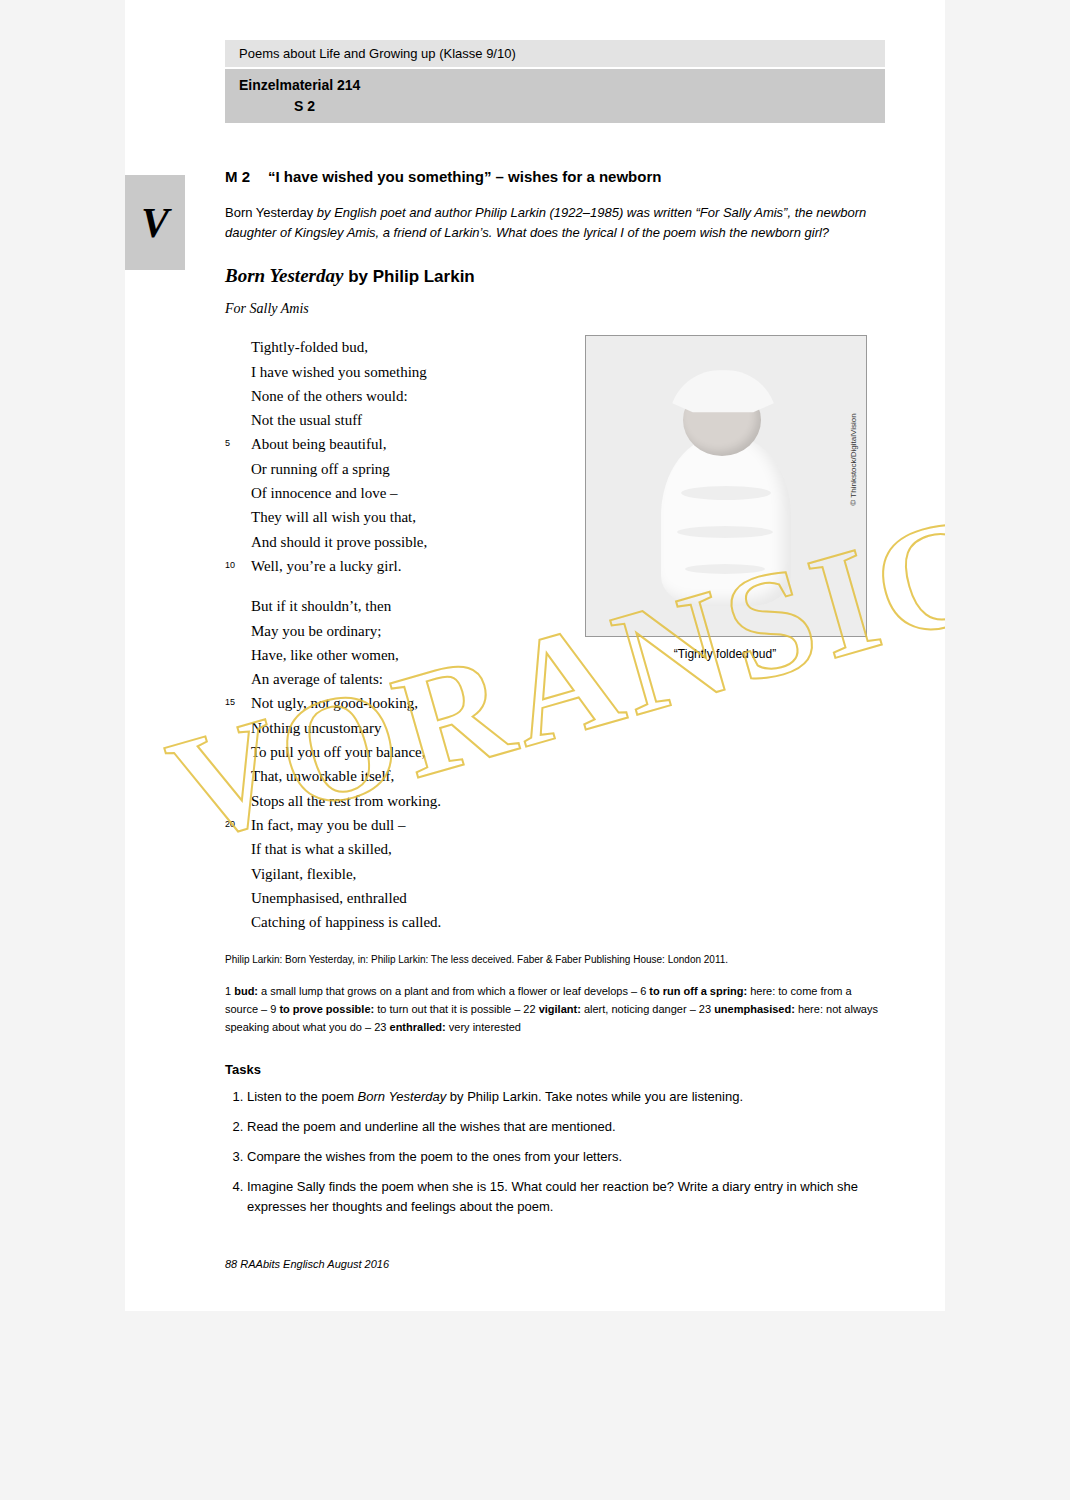Poems about Life and Growing up (Klasse 9/10)
Einzelmaterial 214 S 2
V
M 2“I have wished you something” – wishes for a newborn
Born Yesterday by English poet and author Philip Larkin (1922–1985) was written “For Sally Amis”, the newborn daughter of Kingsley Amis, a friend of Larkin’s. What does the lyrical I of the poem wish the newborn girl?
Born Yesterday by Philip Larkin
For Sally Amis
© Thinkstock/DigitalVision
“Tightly folded bud”
Tightly-folded bud,
I have wished you something
None of the others would:
Not the usual stuff
5 About being beautiful,
Or running off a spring
Of innocence and love –
They will all wish you that,
And should it prove possible,
10 Well, you’re a lucky girl.
But if it shouldn’t, then
May you be ordinary;
Have, like other women,
An average of talents:
15 Not ugly, not good-looking,
Nothing uncustomary
To pull you off your balance,
That, unworkable itself,
Stops all the rest from working.
20 In fact, may you be dull –
If that is what a skilled,
Vigilant, flexible,
Unemphasised, enthralled
Catching of happiness is called.
Philip Larkin: Born Yesterday, in: Philip Larkin: The less deceived. Faber & Faber Publishing House: London 2011.
1 bud: a small lump that grows on a plant and from which a flower or leaf develops – 6 to run off a spring: here: to come from a source – 9 to prove possible: to turn out that it is possible – 22 vigilant: alert, noticing danger – 23 unemphasised: here: not always speaking about what you do – 23 enthralled: very interested
Tasks
Listen to the poem Born Yesterday by Philip Larkin. Take notes while you are listening.
Read the poem and underline all the wishes that are mentioned.
Compare the wishes from the poem to the ones from your letters.
Imagine Sally finds the poem when she is 15. What could her reaction be? Write a diary entry in which she expresses her thoughts and feelings about the poem.
88 RAAbits Englisch August 2016
VORANSICHT